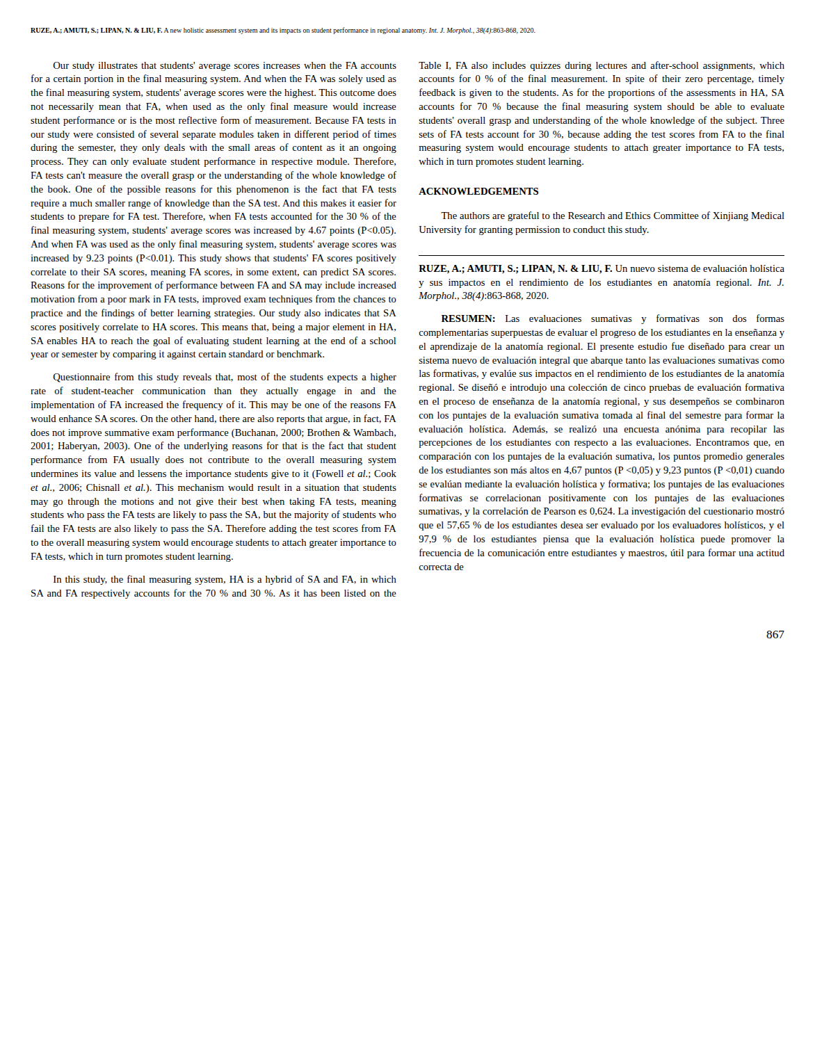RUZE, A.; AMUTI, S.; LIPAN, N. & LIU, F. A new holistic assessment system and its impacts on student performance in regional anatomy. Int. J. Morphol., 38(4):863-868, 2020.
Our study illustrates that students' average scores increases when the FA accounts for a certain portion in the final measuring system. And when the FA was solely used as the final measuring system, students' average scores were the highest. This outcome does not necessarily mean that FA, when used as the only final measure would increase student performance or is the most reflective form of measurement. Because FA tests in our study were consisted of several separate modules taken in different period of times during the semester, they only deals with the small areas of content as it an ongoing process. They can only evaluate student performance in respective module. Therefore, FA tests can't measure the overall grasp or the understanding of the whole knowledge of the book. One of the possible reasons for this phenomenon is the fact that FA tests require a much smaller range of knowledge than the SA test. And this makes it easier for students to prepare for FA test. Therefore, when FA tests accounted for the 30 % of the final measuring system, students' average scores was increased by 4.67 points (P<0.05). And when FA was used as the only final measuring system, students' average scores was increased by 9.23 points (P<0.01). This study shows that students' FA scores positively correlate to their SA scores, meaning FA scores, in some extent, can predict SA scores. Reasons for the improvement of performance between FA and SA may include increased motivation from a poor mark in FA tests, improved exam techniques from the chances to practice and the findings of better learning strategies. Our study also indicates that SA scores positively correlate to HA scores. This means that, being a major element in HA, SA enables HA to reach the goal of evaluating student learning at the end of a school year or semester by comparing it against certain standard or benchmark.
Questionnaire from this study reveals that, most of the students expects a higher rate of student-teacher communication than they actually engage in and the implementation of FA increased the frequency of it. This may be one of the reasons FA would enhance SA scores. On the other hand, there are also reports that argue, in fact, FA does not improve summative exam performance (Buchanan, 2000; Brothen & Wambach, 2001; Haberyan, 2003). One of the underlying reasons for that is the fact that student performance from FA usually does not contribute to the overall measuring system undermines its value and lessens the importance students give to it (Fowell et al.; Cook et al., 2006; Chisnall et al.). This mechanism would result in a situation that students may go through the motions and not give their best when taking FA tests, meaning students who pass the FA tests are likely to pass the SA, but the majority of students who fail the FA tests are also likely to pass the SA. Therefore adding the test scores from FA to the overall measuring system would encourage students to attach greater importance to FA tests, which in turn promotes student learning.
In this study, the final measuring system, HA is a hybrid of SA and FA, in which SA and FA respectively accounts for the 70 % and 30 %. As it has been listed on the Table I, FA also includes quizzes during lectures and after-school assignments, which accounts for 0 % of the final measurement. In spite of their zero percentage, timely feedback is given to the students. As for the proportions of the assessments in HA, SA accounts for 70 % because the final measuring system should be able to evaluate students' overall grasp and understanding of the whole knowledge of the subject. Three sets of FA tests account for 30 %, because adding the test scores from FA to the final measuring system would encourage students to attach greater importance to FA tests, which in turn promotes student learning.
ACKNOWLEDGEMENTS
The authors are grateful to the Research and Ethics Committee of Xinjiang Medical University for granting permission to conduct this study.
RUZE, A.; AMUTI, S.; LIPAN, N. & LIU, F. Un nuevo sistema de evaluación holística y sus impactos en el rendimiento de los estudiantes en anatomía regional. Int. J. Morphol., 38(4):863-868, 2020.
RESUMEN: Las evaluaciones sumativas y formativas son dos formas complementarias superpuestas de evaluar el progreso de los estudiantes en la enseñanza y el aprendizaje de la anatomía regional. El presente estudio fue diseñado para crear un sistema nuevo de evaluación integral que abarque tanto las evaluaciones sumativas como las formativas, y evalúe sus impactos en el rendimiento de los estudiantes de la anatomía regional. Se diseñó e introdujo una colección de cinco pruebas de evaluación formativa en el proceso de enseñanza de la anatomía regional, y sus desempeños se combinaron con los puntajes de la evaluación sumativa tomada al final del semestre para formar la evaluación holística. Además, se realizó una encuesta anónima para recopilar las percepciones de los estudiantes con respecto a las evaluaciones. Encontramos que, en comparación con los puntajes de la evaluación sumativa, los puntos promedio generales de los estudiantes son más altos en 4,67 puntos (P <0,05) y 9,23 puntos (P <0,01) cuando se evalúan mediante la evaluación holística y formativa; los puntajes de las evaluaciones formativas se correlacionan positivamente con los puntajes de las evaluaciones sumativas, y la correlación de Pearson es 0,624. La investigación del cuestionario mostró que el 57,65 % de los estudiantes desea ser evaluado por los evaluadores holísticos, y el 97,9 % de los estudiantes piensa que la evaluación holística puede promover la frecuencia de la comunicación entre estudiantes y maestros, útil para formar una actitud correcta de
867